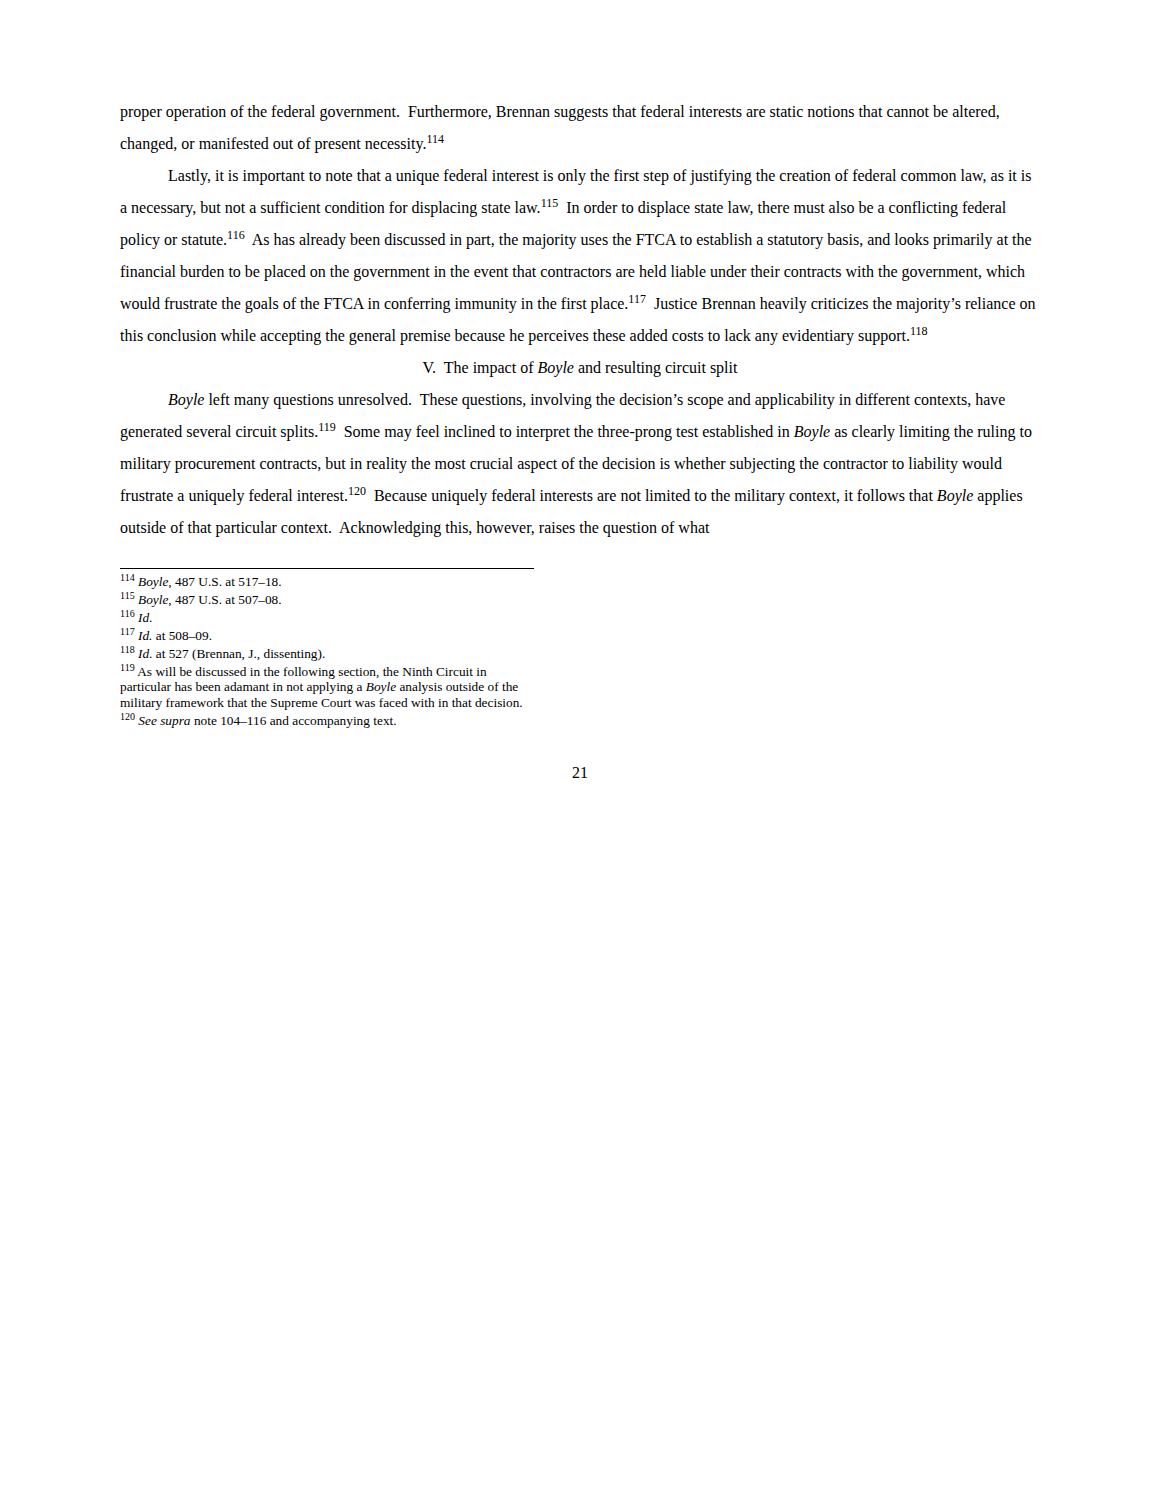proper operation of the federal government. Furthermore, Brennan suggests that federal interests are static notions that cannot be altered, changed, or manifested out of present necessity.114
Lastly, it is important to note that a unique federal interest is only the first step of justifying the creation of federal common law, as it is a necessary, but not a sufficient condition for displacing state law.115 In order to displace state law, there must also be a conflicting federal policy or statute.116 As has already been discussed in part, the majority uses the FTCA to establish a statutory basis, and looks primarily at the financial burden to be placed on the government in the event that contractors are held liable under their contracts with the government, which would frustrate the goals of the FTCA in conferring immunity in the first place.117 Justice Brennan heavily criticizes the majority’s reliance on this conclusion while accepting the general premise because he perceives these added costs to lack any evidentiary support.118
V. The impact of Boyle and resulting circuit split
Boyle left many questions unresolved. These questions, involving the decision’s scope and applicability in different contexts, have generated several circuit splits.119 Some may feel inclined to interpret the three-prong test established in Boyle as clearly limiting the ruling to military procurement contracts, but in reality the most crucial aspect of the decision is whether subjecting the contractor to liability would frustrate a uniquely federal interest.120 Because uniquely federal interests are not limited to the military context, it follows that Boyle applies outside of that particular context. Acknowledging this, however, raises the question of what
114 Boyle, 487 U.S. at 517–18.
115 Boyle, 487 U.S. at 507–08.
116 Id.
117 Id. at 508–09.
118 Id. at 527 (Brennan, J., dissenting).
119 As will be discussed in the following section, the Ninth Circuit in particular has been adamant in not applying a Boyle analysis outside of the military framework that the Supreme Court was faced with in that decision.
120 See supra note 104–116 and accompanying text.
21